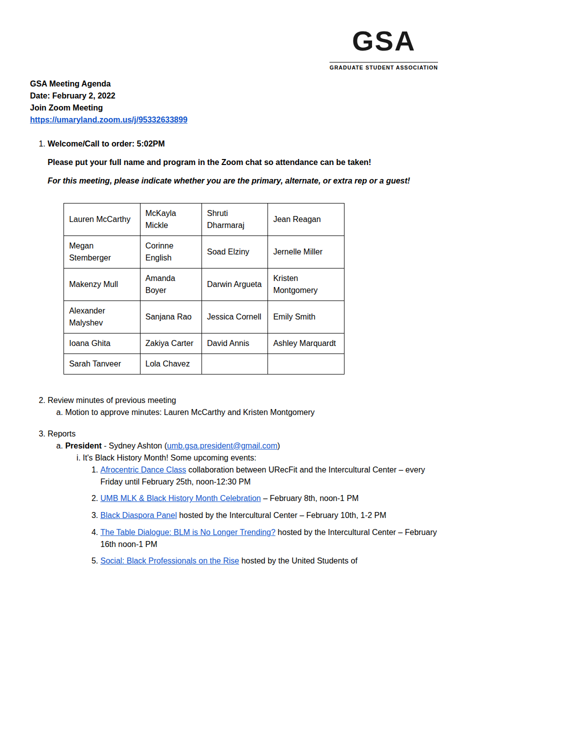GSA
GRADUATE STUDENT ASSOCIATION
GSA Meeting Agenda
Date: February 2, 2022
Join Zoom Meeting
https://umaryland.zoom.us/j/95332633899
Welcome/Call to order: 5:02PM
Please put your full name and program in the Zoom chat so attendance can be taken!
For this meeting, please indicate whether you are the primary, alternate, or extra rep or a guest!
| Lauren McCarthy | McKayla Mickle | Shruti Dharmaraj | Jean Reagan |
| Megan Stemberger | Corinne English | Soad Elziny | Jernelle Miller |
| Makenzy Mull | Amanda Boyer | Darwin Argueta | Kristen Montgomery |
| Alexander Malyshev | Sanjana Rao | Jessica Cornell | Emily Smith |
| Ioana Ghita | Zakiya Carter | David Annis | Ashley Marquardt |
| Sarah Tanveer | Lola Chavez | | |
Review minutes of previous meeting
Motion to approve minutes: Lauren McCarthy and Kristen Montgomery
Reports
President - Sydney Ashton (umb.gsa.president@gmail.com)
It's Black History Month! Some upcoming events:
Afrocentric Dance Class collaboration between URecFit and the Intercultural Center – every Friday until February 25th, noon-12:30 PM
UMB MLK & Black History Month Celebration – February 8th, noon-1 PM
Black Diaspora Panel hosted by the Intercultural Center – February 10th, 1-2 PM
The Table Dialogue: BLM is No Longer Trending? hosted by the Intercultural Center – February 16th noon-1 PM
Social: Black Professionals on the Rise hosted by the United Students of